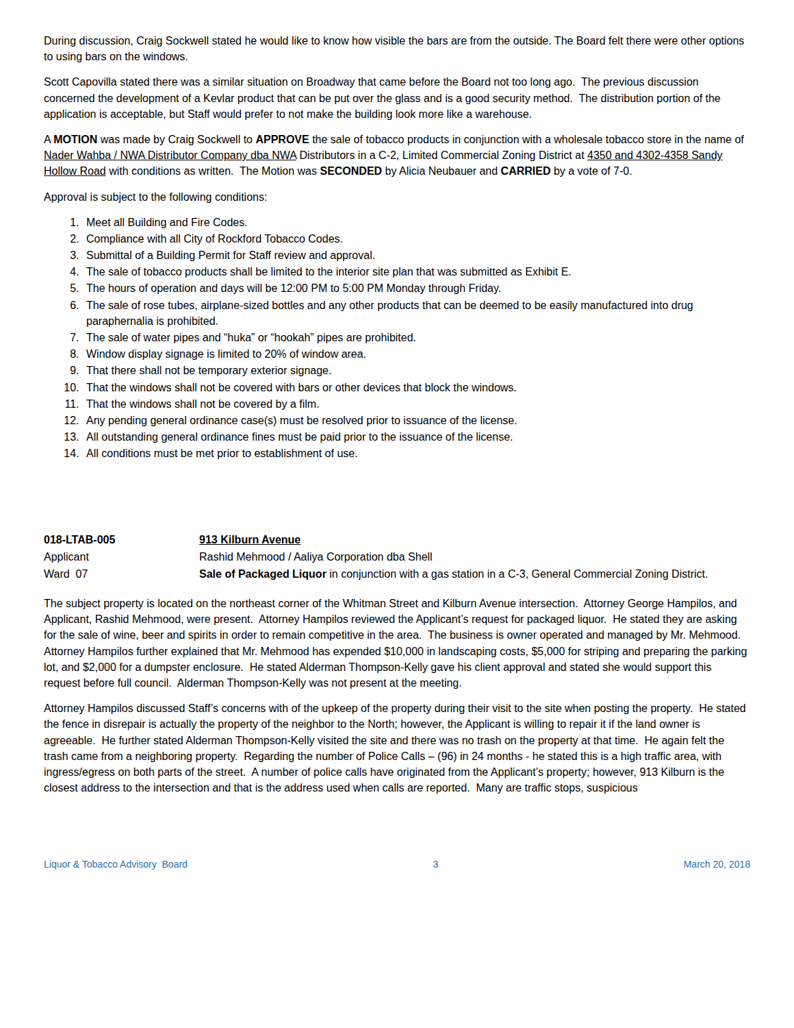During discussion, Craig Sockwell stated he would like to know how visible the bars are from the outside. The Board felt there were other options to using bars on the windows.
Scott Capovilla stated there was a similar situation on Broadway that came before the Board not too long ago. The previous discussion concerned the development of a Kevlar product that can be put over the glass and is a good security method. The distribution portion of the application is acceptable, but Staff would prefer to not make the building look more like a warehouse.
A MOTION was made by Craig Sockwell to APPROVE the sale of tobacco products in conjunction with a wholesale tobacco store in the name of Nader Wahba / NWA Distributor Company dba NWA Distributors in a C-2, Limited Commercial Zoning District at 4350 and 4302-4358 Sandy Hollow Road with conditions as written. The Motion was SECONDED by Alicia Neubauer and CARRIED by a vote of 7-0.
Approval is subject to the following conditions:
Meet all Building and Fire Codes.
Compliance with all City of Rockford Tobacco Codes.
Submittal of a Building Permit for Staff review and approval.
The sale of tobacco products shall be limited to the interior site plan that was submitted as Exhibit E.
The hours of operation and days will be 12:00 PM to 5:00 PM Monday through Friday.
The sale of rose tubes, airplane-sized bottles and any other products that can be deemed to be easily manufactured into drug paraphernalia is prohibited.
The sale of water pipes and “huka” or “hookah” pipes are prohibited.
Window display signage is limited to 20% of window area.
That there shall not be temporary exterior signage.
That the windows shall not be covered with bars or other devices that block the windows.
That the windows shall not be covered by a film.
Any pending general ordinance case(s) must be resolved prior to issuance of the license.
All outstanding general ordinance fines must be paid prior to the issuance of the license.
All conditions must be met prior to establishment of use.
| 018-LTAB-005 | 913 Kilburn Avenue |
| Applicant | Rashid Mehmood / Aaliya Corporation dba Shell |
| Ward 07 | Sale of Packaged Liquor in conjunction with a gas station in a C-3, General Commercial Zoning District. |
The subject property is located on the northeast corner of the Whitman Street and Kilburn Avenue intersection. Attorney George Hampilos, and Applicant, Rashid Mehmood, were present. Attorney Hampilos reviewed the Applicant’s request for packaged liquor. He stated they are asking for the sale of wine, beer and spirits in order to remain competitive in the area. The business is owner operated and managed by Mr. Mehmood. Attorney Hampilos further explained that Mr. Mehmood has expended $10,000 in landscaping costs, $5,000 for striping and preparing the parking lot, and $2,000 for a dumpster enclosure. He stated Alderman Thompson-Kelly gave his client approval and stated she would support this request before full council. Alderman Thompson-Kelly was not present at the meeting.
Attorney Hampilos discussed Staff’s concerns with of the upkeep of the property during their visit to the site when posting the property. He stated the fence in disrepair is actually the property of the neighbor to the North; however, the Applicant is willing to repair it if the land owner is agreeable. He further stated Alderman Thompson-Kelly visited the site and there was no trash on the property at that time. He again felt the trash came from a neighboring property. Regarding the number of Police Calls – (96) in 24 months - he stated this is a high traffic area, with ingress/egress on both parts of the street. A number of police calls have originated from the Applicant’s property; however, 913 Kilburn is the closest address to the intersection and that is the address used when calls are reported. Many are traffic stops, suspicious
Liquor & Tobacco Advisory Board
3
March 20, 2018